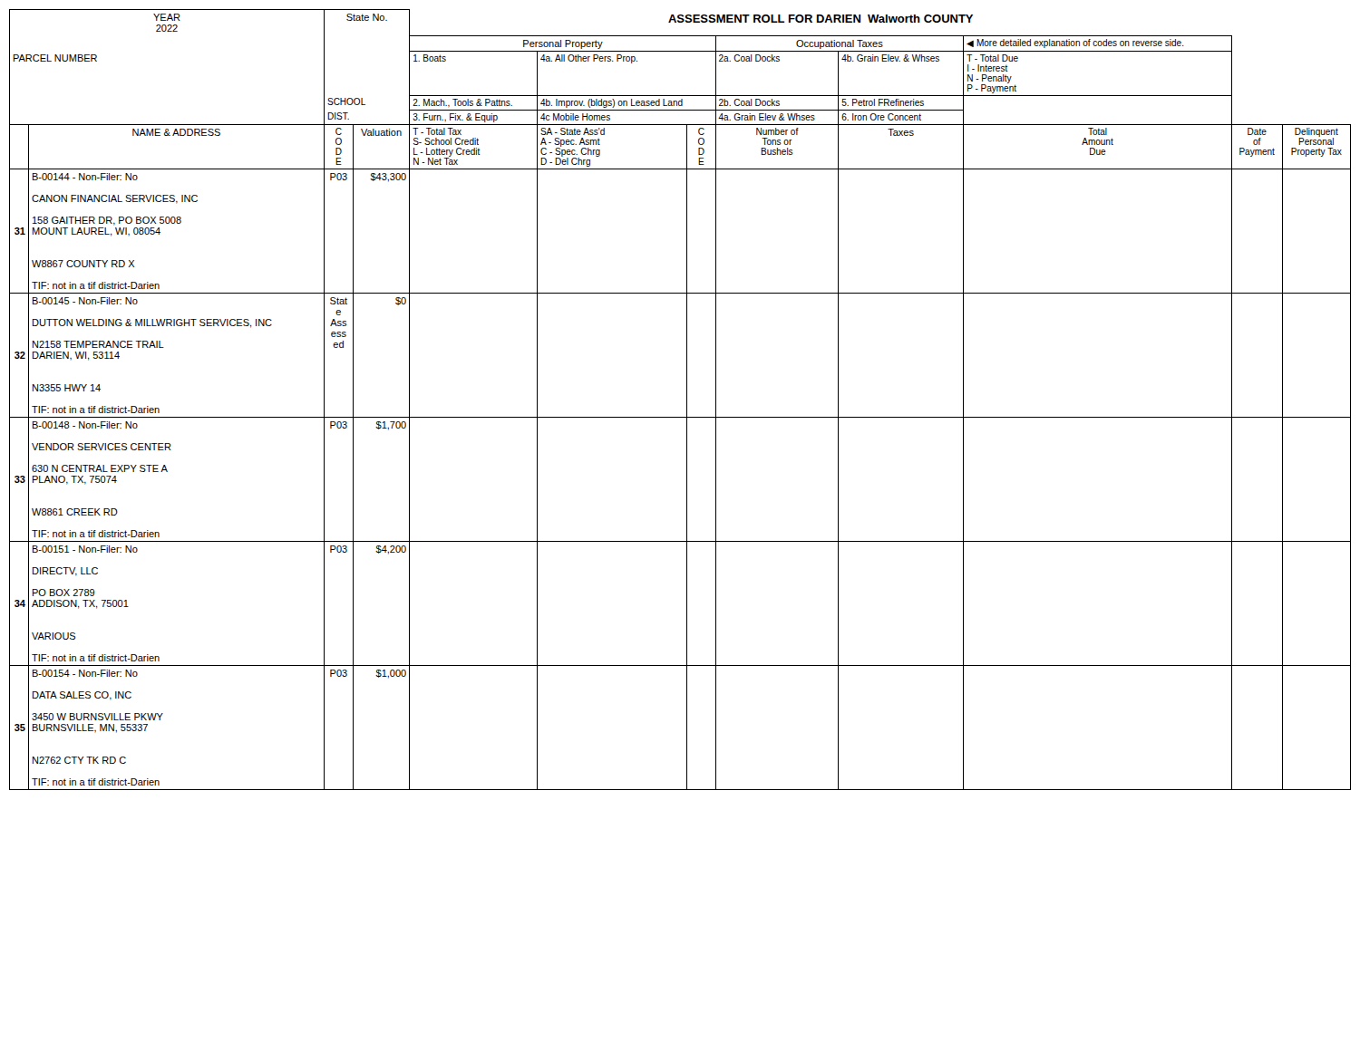| YEAR 2022 | State No. | ASSESSMENT ROLL FOR DARIEN Walworth COUNTY |
| | | Personal Property | Occupational Taxes | ◀ More detailed explanation of codes on reverse side. |
| PARCEL NUMBER | | 1. Boats | 4a. All Other Pers. Prop. | 2a. Coal Docks | 4b. Grain Elev. & Whses | T - Total Due I - Interest N - Penalty P - Payment |
| | SCHOOL | 2. Mach., Tools & Pattns. | 4b. Improv. (bldgs) on Leased Land | 2b. Coal Docks | 5. Petrol FRefineries | |
| | DIST. | 3. Furn., Fix. & Equip | 4c Mobile Homes | 4a. Grain Elev & Whses | 6. Iron Ore Concent | |
| | NAME & ADDRESS | C O D E | Valuation | T - Total Tax S- School Credit L - Lottery Credit N - Net Tax | SA - State Ass'd A - Spec. Asmt C - Spec. Chrg D - Del Chrg | C O D E | Number of Tons or Bushels | Taxes | Total Amount Due | Date of Payment | Delinquent Personal Property Tax |
| 31 | B-00144 - Non-Filer: No CANON FINANCIAL SERVICES, INC 158 GAITHER DR, PO BOX 5008 MOUNT LAUREL, WI, 08054 W8867 COUNTY RD X TIF: not in a tif district-Darien | P03 | $43,300 | | | | | | | | |
| 32 | B-00145 - Non-Filer: No DUTTON WELDING & MILLWRIGHT SERVICES, INC N2158 TEMPERANCE TRAIL DARIEN, WI, 53114 N3355 HWY 14 TIF: not in a tif district-Darien | Stat e Ass ess ed | $0 | | | | | | | | |
| 33 | B-00148 - Non-Filer: No VENDOR SERVICES CENTER 630 N CENTRAL EXPY STE A PLANO, TX, 75074 W8861 CREEK RD TIF: not in a tif district-Darien | P03 | $1,700 | | | | | | | | |
| 34 | B-00151 - Non-Filer: No DIRECTV, LLC PO BOX 2789 ADDISON, TX, 75001 VARIOUS TIF: not in a tif district-Darien | P03 | $4,200 | | | | | | | | |
| 35 | B-00154 - Non-Filer: No DATA SALES CO, INC 3450 W BURNSVILLE PKWY BURNSVILLE, MN, 55337 N2762 CTY TK RD C TIF: not in a tif district-Darien | P03 | $1,000 | | | | | | | | |
| DELAVAN-DARIEN 1380 |